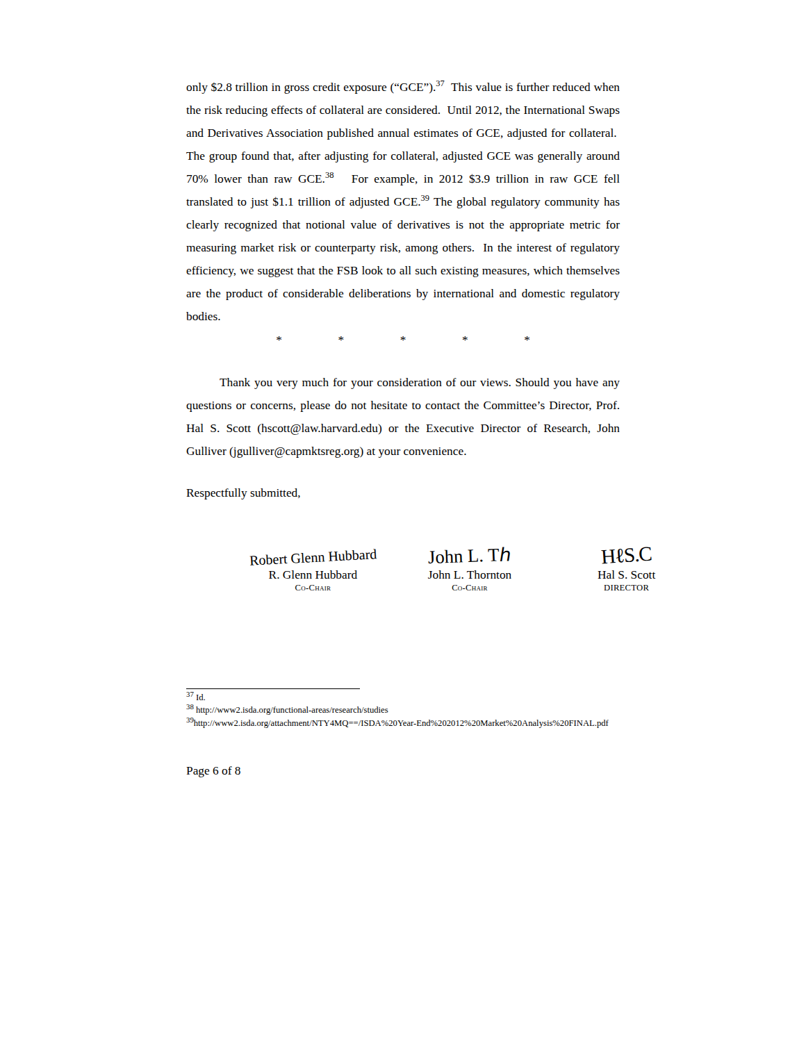only $2.8 trillion in gross credit exposure (“GCE”).37 This value is further reduced when the risk reducing effects of collateral are considered. Until 2012, the International Swaps and Derivatives Association published annual estimates of GCE, adjusted for collateral. The group found that, after adjusting for collateral, adjusted GCE was generally around 70% lower than raw GCE.38 For example, in 2012 $3.9 trillion in raw GCE fell translated to just $1.1 trillion of adjusted GCE.39 The global regulatory community has clearly recognized that notional value of derivatives is not the appropriate metric for measuring market risk or counterparty risk, among others. In the interest of regulatory efficiency, we suggest that the FSB look to all such existing measures, which themselves are the product of considerable deliberations by international and domestic regulatory bodies.
* * * * *
Thank you very much for your consideration of our views. Should you have any questions or concerns, please do not hesitate to contact the Committee’s Director, Prof. Hal S. Scott (hscott@law.harvard.edu) or the Executive Director of Research, John Gulliver (jgulliver@capmktsreg.org) at your convenience.
Respectfully submitted,
Robert Glenn Hubbard
R. Glenn Hubbard
Co-Chair
John L. Tℎ
John L. Thornton
Co-Chair
HℓS.C
Hal S. Scott
DIRECTOR
37 Id.
38 http://www2.isda.org/functional-areas/research/studies
39http://www2.isda.org/attachment/NTY4MQ==/ISDA%20Year-End%202012%20Market%20Analysis%20FINAL.pdf
Page 6 of 8